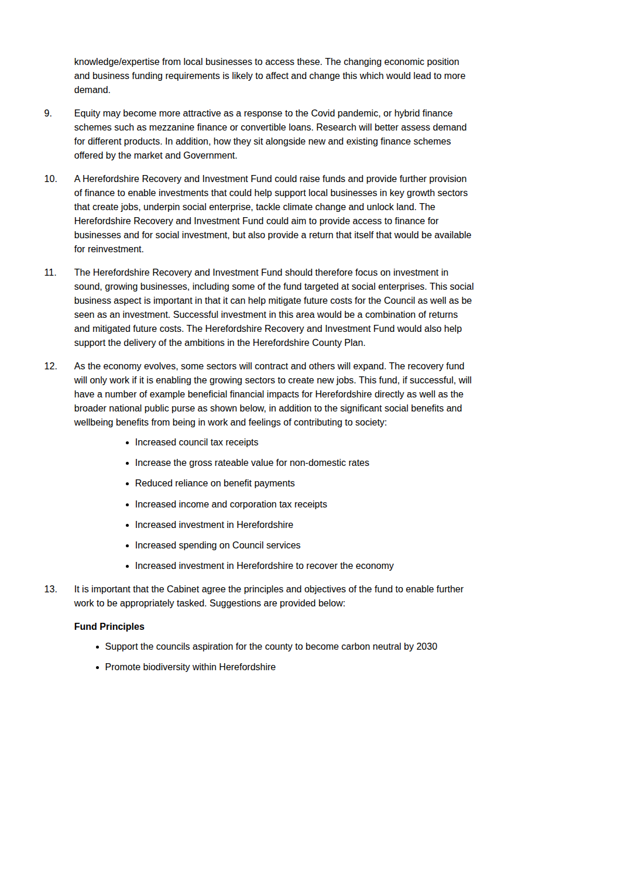knowledge/expertise from local businesses to access these. The changing economic position and business funding requirements is likely to affect and change this which would lead to more demand.
9. Equity may become more attractive as a response to the Covid pandemic, or hybrid finance schemes such as mezzanine finance or convertible loans. Research will better assess demand for different products. In addition, how they sit alongside new and existing finance schemes offered by the market and Government.
10. A Herefordshire Recovery and Investment Fund could raise funds and provide further provision of finance to enable investments that could help support local businesses in key growth sectors that create jobs, underpin social enterprise, tackle climate change and unlock land. The Herefordshire Recovery and Investment Fund could aim to provide access to finance for businesses and for social investment, but also provide a return that itself that would be available for reinvestment.
11. The Herefordshire Recovery and Investment Fund should therefore focus on investment in sound, growing businesses, including some of the fund targeted at social enterprises. This social business aspect is important in that it can help mitigate future costs for the Council as well as be seen as an investment. Successful investment in this area would be a combination of returns and mitigated future costs. The Herefordshire Recovery and Investment Fund would also help support the delivery of the ambitions in the Herefordshire County Plan.
12. As the economy evolves, some sectors will contract and others will expand. The recovery fund will only work if it is enabling the growing sectors to create new jobs. This fund, if successful, will have a number of example beneficial financial impacts for Herefordshire directly as well as the broader national public purse as shown below, in addition to the significant social benefits and wellbeing benefits from being in work and feelings of contributing to society:
Increased council tax receipts
Increase the gross rateable value for non-domestic rates
Reduced reliance on benefit payments
Increased income and corporation tax receipts
Increased investment in Herefordshire
Increased spending on Council services
Increased investment in Herefordshire to recover the economy
13. It is important that the Cabinet agree the principles and objectives of the fund to enable further work to be appropriately tasked. Suggestions are provided below:
Fund Principles
Support the councils aspiration for the county to become carbon neutral by 2030
Promote biodiversity within Herefordshire